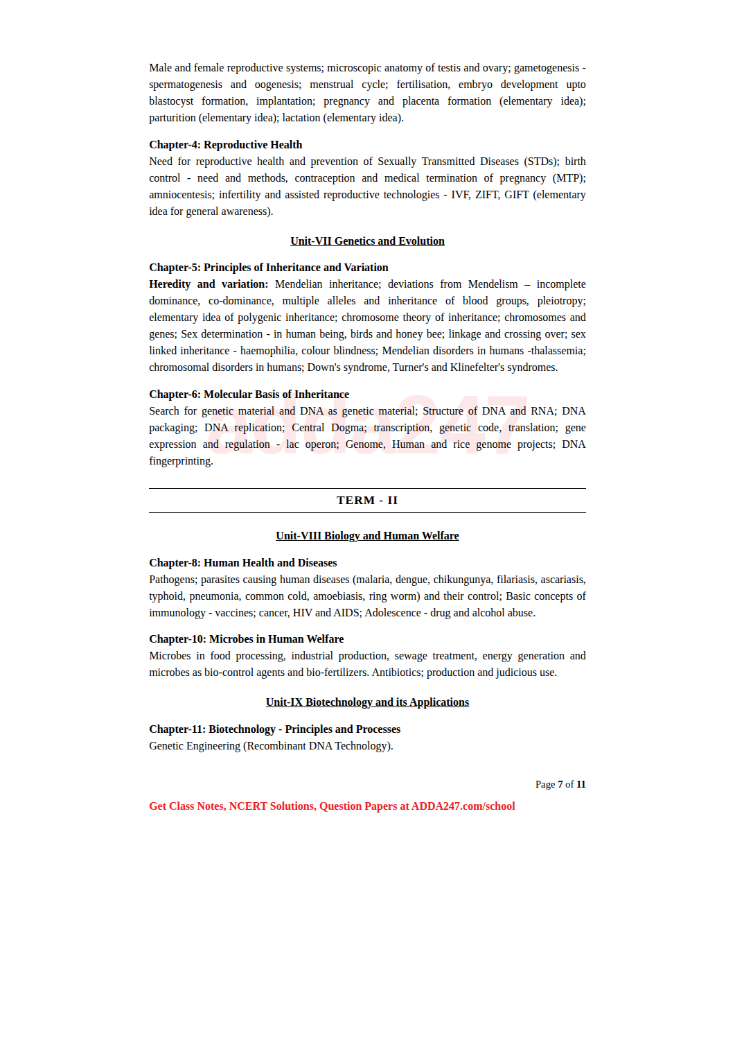adda247
Male and female reproductive systems; microscopic anatomy of testis and ovary; gametogenesis - spermatogenesis and oogenesis; menstrual cycle; fertilisation, embryo development upto blastocyst formation, implantation; pregnancy and placenta formation (elementary idea); parturition (elementary idea); lactation (elementary idea).
Chapter-4: Reproductive Health
Need for reproductive health and prevention of Sexually Transmitted Diseases (STDs); birth control - need and methods, contraception and medical termination of pregnancy (MTP); amniocentesis; infertility and assisted reproductive technologies - IVF, ZIFT, GIFT (elementary idea for general awareness).
Unit-VII Genetics and Evolution
Chapter-5: Principles of Inheritance and Variation
Heredity and variation: Mendelian inheritance; deviations from Mendelism – incomplete dominance, co-dominance, multiple alleles and inheritance of blood groups, pleiotropy; elementary idea of polygenic inheritance; chromosome theory of inheritance; chromosomes and genes; Sex determination - in human being, birds and honey bee; linkage and crossing over; sex linked inheritance - haemophilia, colour blindness; Mendelian disorders in humans -thalassemia; chromosomal disorders in humans; Down's syndrome, Turner's and Klinefelter's syndromes.
Chapter-6: Molecular Basis of Inheritance
Search for genetic material and DNA as genetic material; Structure of DNA and RNA; DNA packaging; DNA replication; Central Dogma; transcription, genetic code, translation; gene expression and regulation - lac operon; Genome, Human and rice genome projects; DNA fingerprinting.
TERM - II
Unit-VIII Biology and Human Welfare
Chapter-8: Human Health and Diseases
Pathogens; parasites causing human diseases (malaria, dengue, chikungunya, filariasis, ascariasis, typhoid, pneumonia, common cold, amoebiasis, ring worm) and their control; Basic concepts of immunology - vaccines; cancer, HIV and AIDS; Adolescence - drug and alcohol abuse.
Chapter-10: Microbes in Human Welfare
Microbes in food processing, industrial production, sewage treatment, energy generation and microbes as bio-control agents and bio-fertilizers. Antibiotics; production and judicious use.
Unit-IX Biotechnology and its Applications
Chapter-11: Biotechnology - Principles and Processes
Genetic Engineering (Recombinant DNA Technology).
Page 7 of 11
Get Class Notes, NCERT Solutions, Question Papers at ADDA247.com/school